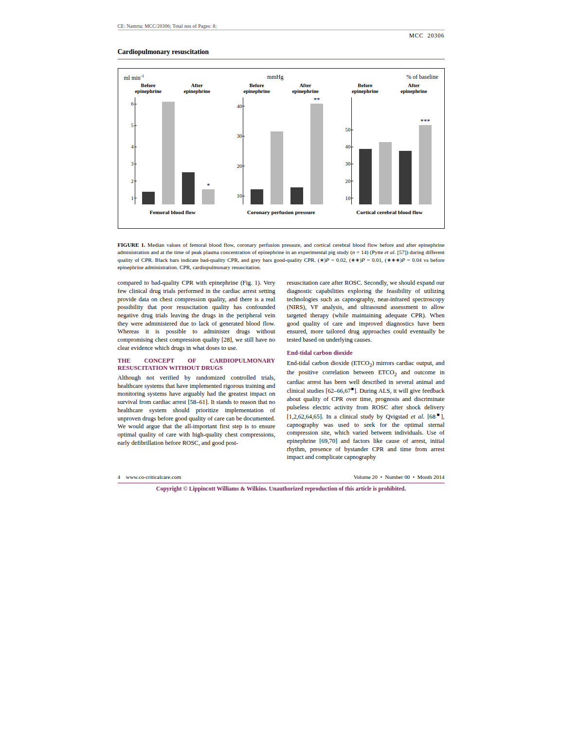CE: Namrta; MCC/20306; Total nos of Pages: 8;
MCC 20306
Cardiopulmonary resuscitation
ml min-1 mmHg % of baseline
Before
epinephrine
After
epinephrine
6
5
4
3
2
1
*
Femoral blood flow
Before
epinephrine
After
epinephrine
40
30
20
10
**
Coronary perfusion pressure
Before
epinephrine
After
epinephrine
50
40
30
20
10
***
Cortical cerebral blood flow
FIGURE 1. Median values of femoral blood flow, coronary perfusion pressure, and cortical cerebral blood flow before and after epinephrine administration and at the time of peak plasma concentration of epinephrine in an experimental pig study (n = 14) (Pytte et al. [57]) during different quality of CPR. Black bars indicate bad-quality CPR, and grey bars good-quality CPR. (∗)P = 0.02, (∗∗)P = 0.01, (∗∗∗)P = 0.04 vs before epinephrine administration. CPR, cardiopulmonary resuscitation.
compared to bad-quality CPR with epinephrine (Fig. 1). Very few clinical drug trials performed in the cardiac arrest setting provide data on chest compression quality, and there is a real possibility that poor resuscitation quality has confounded negative drug trials leaving the drugs in the peripheral vein they were administered due to lack of generated blood flow. Whereas it is possible to administer drugs without compromising chest compression quality [28], we still have no clear evidence which drugs in what doses to use.
The concept of cardiopulmonary resuscitation without drugs
Although not verified by randomized controlled trials, healthcare systems that have implemented rigorous training and monitoring systems have arguably had the greatest impact on survival from cardiac arrest [58–61]. It stands to reason that no healthcare system should prioritize implementation of unproven drugs before good quality of care can be documented. We would argue that the all-important first step is to ensure optimal quality of care with high-quality chest compressions, early defibrillation before ROSC, and good post-
resuscitation care after ROSC. Secondly, we should expand our diagnostic capabilities exploring the feasibility of utilizing technologies such as capnography, near-infrared spectroscopy (NIRS), VF analysis, and ultrasound assessment to allow targeted therapy (while maintaining adequate CPR). When good quality of care and improved diagnostics have been ensured, more tailored drug approaches could eventually be tested based on underlying causes.
End-tidal carbon dioxide
End-tidal carbon dioxide (ETCO2) mirrors cardiac output, and the positive correlation between ETCO2 and outcome in cardiac arrest has been well described in several animal and clinical studies [62–66,67■]. During ALS, it will give feedback about quality of CPR over time, prognosis and discriminate pulseless electric activity from ROSC after shock delivery [1,2,62,64,65]. In a clinical study by Qvigstad et al. [68■], capnography was used to seek for the optimal sternal compression site, which varied between individuals. Use of epinephrine [69,70] and factors like cause of arrest, initial rhythm, presence of bystander CPR and time from arrest impact and complicate capnography
4 www.co-criticalcare.com
Volume 20 • Number 00 • Month 2014
Copyright © Lippincott Williams & Wilkins. Unauthorized reproduction of this article is prohibited.